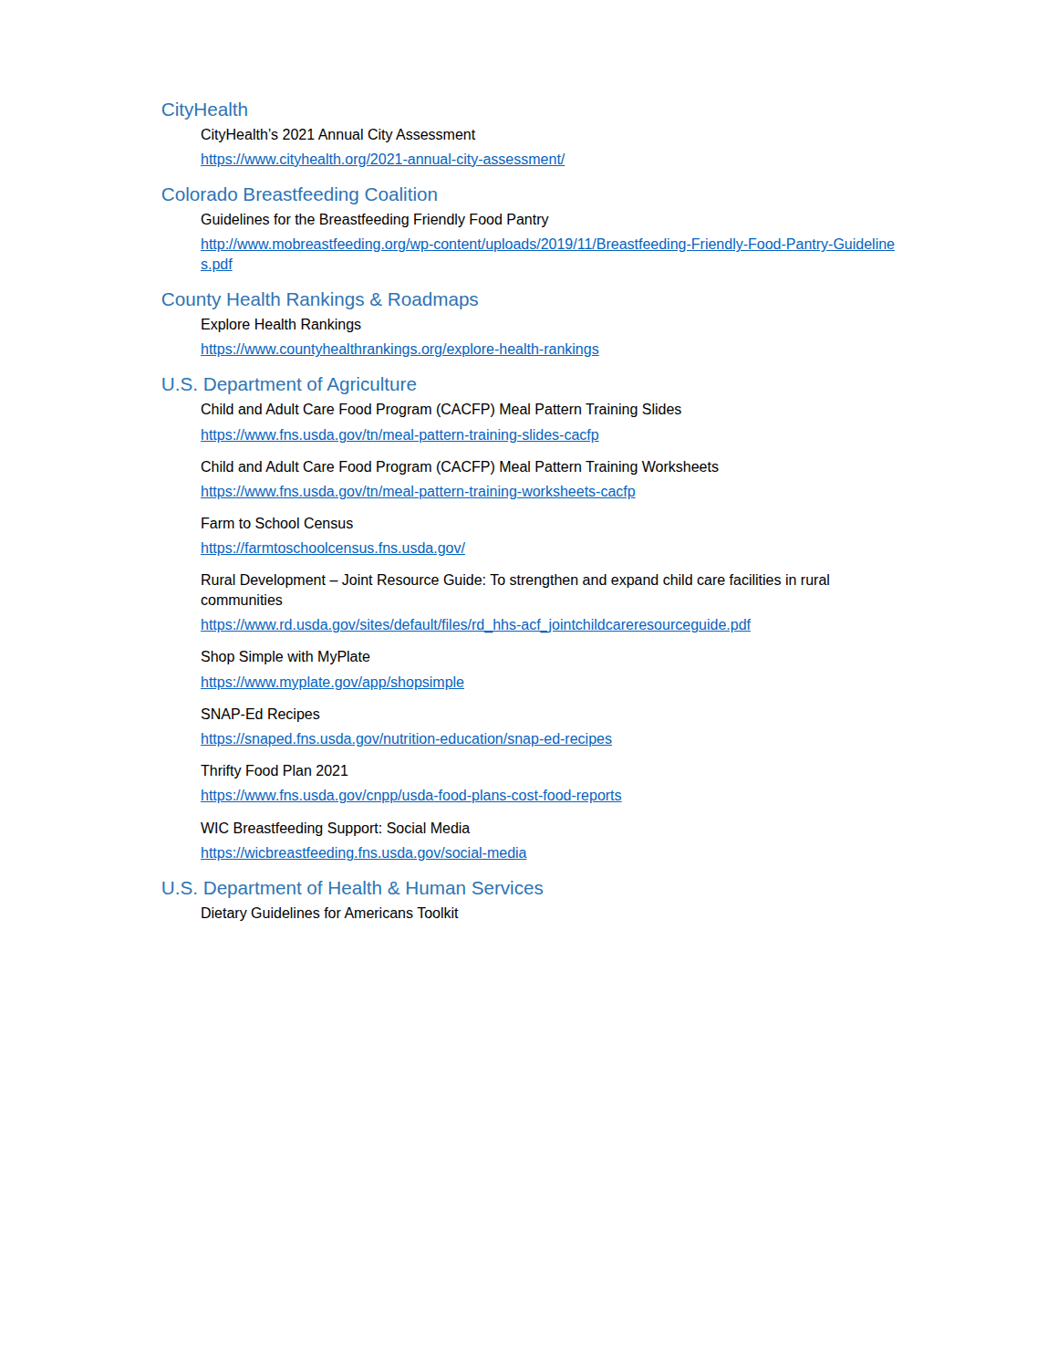CityHealth
CityHealth’s 2021 Annual City Assessment
https://www.cityhealth.org/2021-annual-city-assessment/
Colorado Breastfeeding Coalition
Guidelines for the Breastfeeding Friendly Food Pantry
http://www.mobreastfeeding.org/wp-content/uploads/2019/11/Breastfeeding-Friendly-Food-Pantry-Guidelines.pdf
County Health Rankings & Roadmaps
Explore Health Rankings
https://www.countyhealthrankings.org/explore-health-rankings
U.S. Department of Agriculture
Child and Adult Care Food Program (CACFP) Meal Pattern Training Slides
https://www.fns.usda.gov/tn/meal-pattern-training-slides-cacfp
Child and Adult Care Food Program (CACFP) Meal Pattern Training Worksheets
https://www.fns.usda.gov/tn/meal-pattern-training-worksheets-cacfp
Farm to School Census
https://farmtoschoolcensus.fns.usda.gov/
Rural Development – Joint Resource Guide: To strengthen and expand child care facilities in rural communities
https://www.rd.usda.gov/sites/default/files/rd_hhs-acf_jointchildcareresourceguide.pdf
Shop Simple with MyPlate
https://www.myplate.gov/app/shopsimple
SNAP-Ed Recipes
https://snaped.fns.usda.gov/nutrition-education/snap-ed-recipes
Thrifty Food Plan 2021
https://www.fns.usda.gov/cnpp/usda-food-plans-cost-food-reports
WIC Breastfeeding Support: Social Media
https://wicbreastfeeding.fns.usda.gov/social-media
U.S. Department of Health & Human Services
Dietary Guidelines for Americans Toolkit